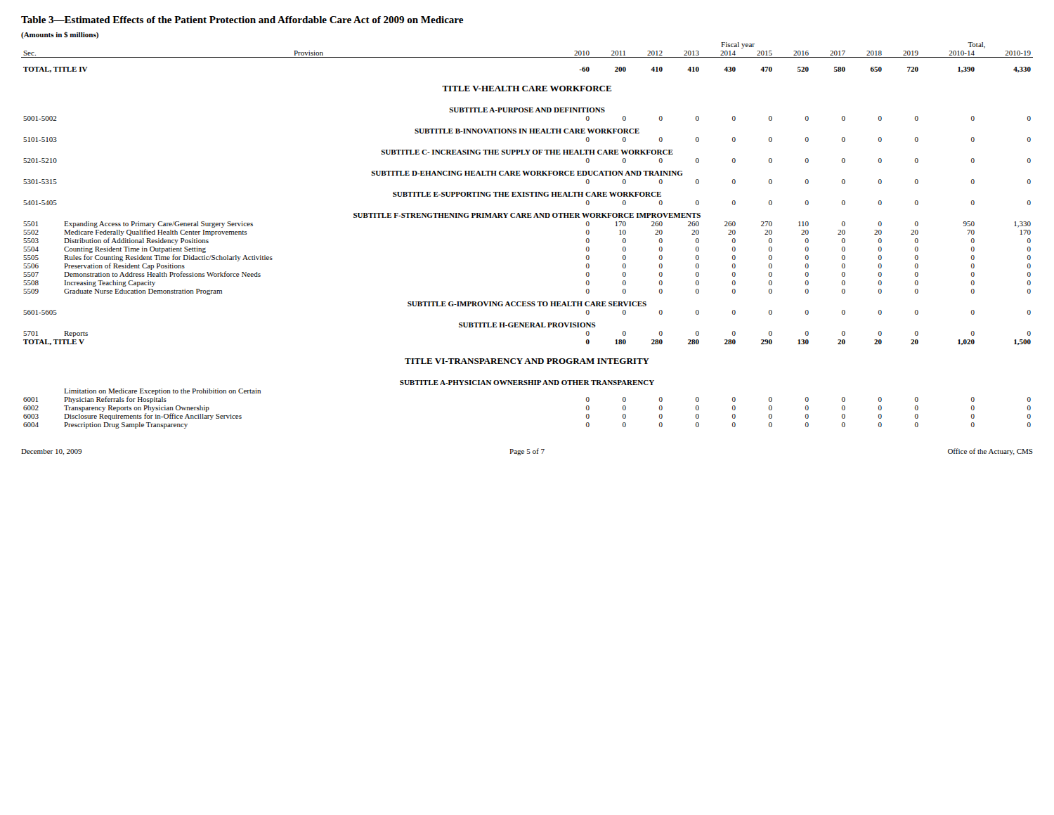Table 3—Estimated Effects of the Patient Protection and Affordable Care Act of 2009 on Medicare
(Amounts in $ millions)
| | | Fiscal year | Total, |
| --- | --- | --- | --- |
| Sec. | Provision | 2010 | 2011 | 2012 | 2013 | 2014 | 2015 | 2016 | 2017 | 2018 | 2019 | 2010-14 | 2010-19 |
| TOTAL, TITLE IV | -60 | 200 | 410 | 410 | 430 | 470 | 520 | 580 | 650 | 720 | 1,390 | 4,330 |
| TITLE V-HEALTH CARE WORKFORCE |
| SUBTITLE A-PURPOSE AND DEFINITIONS |
| 5001-5002 | | 0 | 0 | 0 | 0 | 0 | 0 | 0 | 0 | 0 | 0 | 0 | 0 |
| SUBTITLE B-INNOVATIONS IN HEALTH CARE WORKFORCE |
| 5101-5103 | | 0 | 0 | 0 | 0 | 0 | 0 | 0 | 0 | 0 | 0 | 0 | 0 |
| SUBTITLE C- INCREASING THE SUPPLY OF THE HEALTH CARE WORKFORCE |
| 5201-5210 | | 0 | 0 | 0 | 0 | 0 | 0 | 0 | 0 | 0 | 0 | 0 | 0 |
| SUBTITLE D-EHANCING HEALTH CARE WORKFORCE EDUCATION AND TRAINING |
| 5301-5315 | | 0 | 0 | 0 | 0 | 0 | 0 | 0 | 0 | 0 | 0 | 0 | 0 |
| SUBTITLE E-SUPPORTING THE EXISTING HEALTH CARE WORKFORCE |
| 5401-5405 | | 0 | 0 | 0 | 0 | 0 | 0 | 0 | 0 | 0 | 0 | 0 | 0 |
| SUBTITLE F-STRENGTHENING PRIMARY CARE AND OTHER WORKFORCE IMPROVEMENTS |
| 5501 | Expanding Access to Primary Care/General Surgery Services | 0 | 170 | 260 | 260 | 260 | 270 | 110 | 0 | 0 | 0 | 950 | 1,330 |
| 5502 | Medicare Federally Qualified Health Center Improvements | 0 | 10 | 20 | 20 | 20 | 20 | 20 | 20 | 20 | 20 | 70 | 170 |
| 5503 | Distribution of Additional Residency Positions | 0 | 0 | 0 | 0 | 0 | 0 | 0 | 0 | 0 | 0 | 0 | 0 |
| 5504 | Counting Resident Time in Outpatient Setting | 0 | 0 | 0 | 0 | 0 | 0 | 0 | 0 | 0 | 0 | 0 | 0 |
| 5505 | Rules for Counting Resident Time for Didactic/Scholarly Activities | 0 | 0 | 0 | 0 | 0 | 0 | 0 | 0 | 0 | 0 | 0 | 0 |
| 5506 | Preservation of Resident Cap Positions | 0 | 0 | 0 | 0 | 0 | 0 | 0 | 0 | 0 | 0 | 0 | 0 |
| 5507 | Demonstration to Address Health Professions Workforce Needs | 0 | 0 | 0 | 0 | 0 | 0 | 0 | 0 | 0 | 0 | 0 | 0 |
| 5508 | Increasing Teaching Capacity | 0 | 0 | 0 | 0 | 0 | 0 | 0 | 0 | 0 | 0 | 0 | 0 |
| 5509 | Graduate Nurse Education Demonstration Program | 0 | 0 | 0 | 0 | 0 | 0 | 0 | 0 | 0 | 0 | 0 | 0 |
| SUBTITLE G-IMPROVING ACCESS TO HEALTH CARE SERVICES |
| 5601-5605 | | 0 | 0 | 0 | 0 | 0 | 0 | 0 | 0 | 0 | 0 | 0 | 0 |
| SUBTITLE H-GENERAL PROVISIONS |
| 5701 | Reports | 0 | 0 | 0 | 0 | 0 | 0 | 0 | 0 | 0 | 0 | 0 | 0 |
| TOTAL, TITLE V | 0 | 180 | 280 | 280 | 280 | 290 | 130 | 20 | 20 | 20 | 1,020 | 1,500 |
| TITLE VI-TRANSPARENCY AND PROGRAM INTEGRITY |
| SUBTITLE A-PHYSICIAN OWNERSHIP AND OTHER TRANSPARENCY |
| | Limitation on Medicare Exception to the Prohibition on Certain | | | | | | | | | | | | |
| 6001 | Physician Referrals for Hospitals | 0 | 0 | 0 | 0 | 0 | 0 | 0 | 0 | 0 | 0 | 0 | 0 |
| 6002 | Transparency Reports on Physician Ownership | 0 | 0 | 0 | 0 | 0 | 0 | 0 | 0 | 0 | 0 | 0 | 0 |
| 6003 | Disclosure Requirements for in-Office Ancillary Services | 0 | 0 | 0 | 0 | 0 | 0 | 0 | 0 | 0 | 0 | 0 | 0 |
| 6004 | Prescription Drug Sample Transparency | 0 | 0 | 0 | 0 | 0 | 0 | 0 | 0 | 0 | 0 | 0 | 0 |
December 10, 2009
Page 5 of 7
Office of the Actuary, CMS